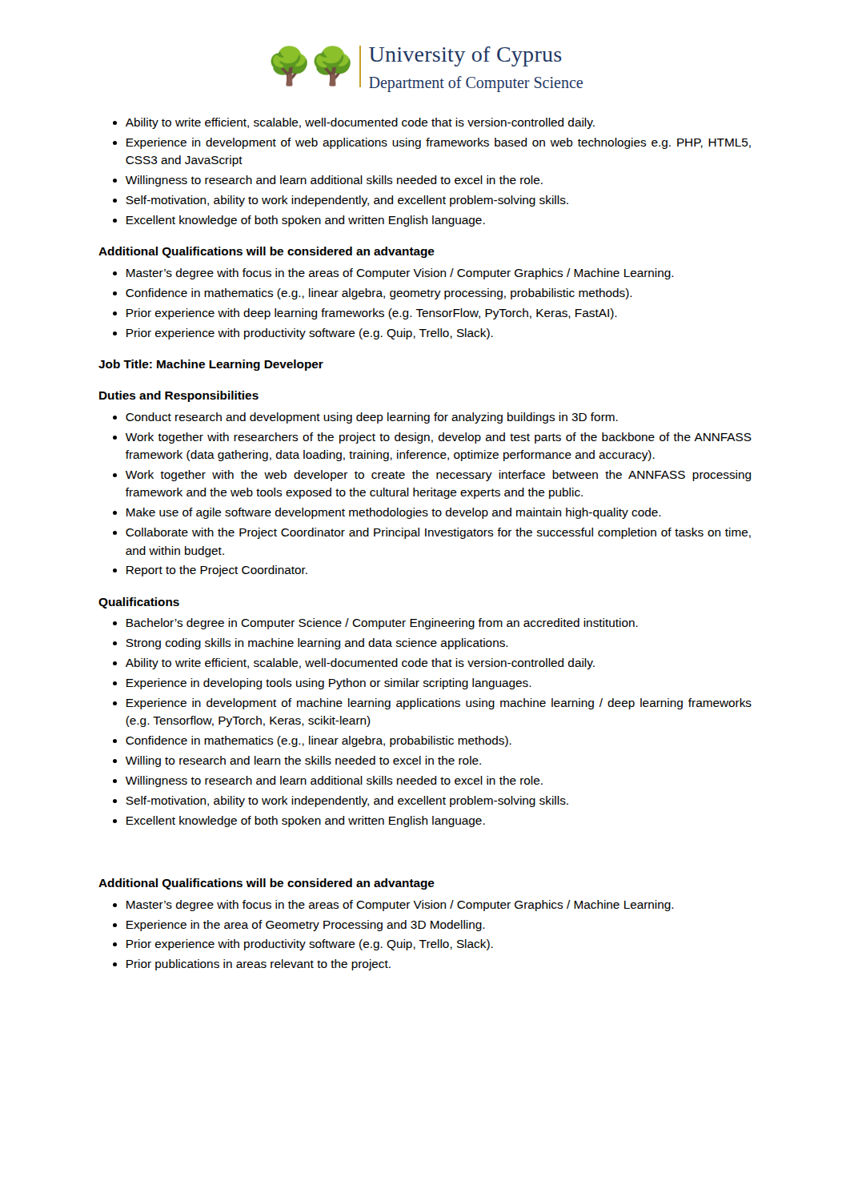🌳🌳 University of Cyprus
Department of Computer Science
Ability to write efficient, scalable, well-documented code that is version-controlled daily.
Experience in development of web applications using frameworks based on web technologies e.g. PHP, HTML5, CSS3 and JavaScript
Willingness to research and learn additional skills needed to excel in the role.
Self-motivation, ability to work independently, and excellent problem-solving skills.
Excellent knowledge of both spoken and written English language.
Additional Qualifications will be considered an advantage
Master’s degree with focus in the areas of Computer Vision / Computer Graphics / Machine Learning.
Confidence in mathematics (e.g., linear algebra, geometry processing, probabilistic methods).
Prior experience with deep learning frameworks (e.g. TensorFlow, PyTorch, Keras, FastAI).
Prior experience with productivity software (e.g. Quip, Trello, Slack).
Job Title: Machine Learning Developer
Duties and Responsibilities
Conduct research and development using deep learning for analyzing buildings in 3D form.
Work together with researchers of the project to design, develop and test parts of the backbone of the ANNFASS framework (data gathering, data loading, training, inference, optimize performance and accuracy).
Work together with the web developer to create the necessary interface between the ANNFASS processing framework and the web tools exposed to the cultural heritage experts and the public.
Make use of agile software development methodologies to develop and maintain high-quality code.
Collaborate with the Project Coordinator and Principal Investigators for the successful completion of tasks on time, and within budget.
Report to the Project Coordinator.
Qualifications
Bachelor’s degree in Computer Science / Computer Engineering from an accredited institution.
Strong coding skills in machine learning and data science applications.
Ability to write efficient, scalable, well-documented code that is version-controlled daily.
Experience in developing tools using Python or similar scripting languages.
Experience in development of machine learning applications using machine learning / deep learning frameworks (e.g. Tensorflow, PyTorch, Keras, scikit-learn)
Confidence in mathematics (e.g., linear algebra, probabilistic methods).
Willing to research and learn the skills needed to excel in the role.
Willingness to research and learn additional skills needed to excel in the role.
Self-motivation, ability to work independently, and excellent problem-solving skills.
Excellent knowledge of both spoken and written English language.
Additional Qualifications will be considered an advantage
Master’s degree with focus in the areas of Computer Vision / Computer Graphics / Machine Learning.
Experience in the area of Geometry Processing and 3D Modelling.
Prior experience with productivity software (e.g. Quip, Trello, Slack).
Prior publications in areas relevant to the project.